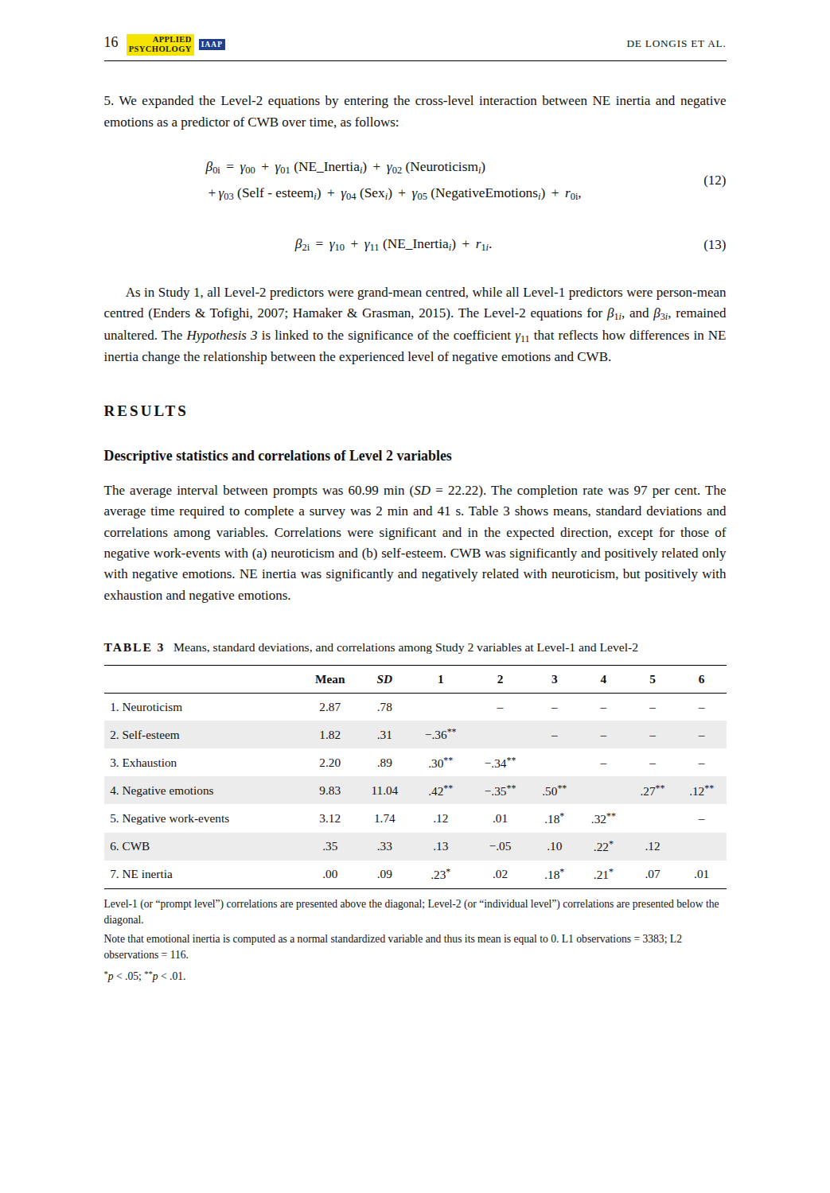16 APPLIED
PSYCHOLOGY IAAP
De Longis et al.
5. We expanded the Level-2 equations by entering the cross-level interaction between NE inertia and negative emotions as a predictor of CWB over time, as follows:
β0i = γ00 + γ01 (NE_Inertiai) + γ02 (Neuroticismi) +γ03 (Self - esteemi) + γ04 (Sexi) + γ05 (NegativeEmotionsi) + r0i,
(12)
β2i = γ10 + γ11 (NE_Inertiai) + r1i.
(13)
As in Study 1, all Level-2 predictors were grand-mean centred, while all Level-1 predictors were person-mean centred (Enders & Tofighi, 2007; Hamaker & Grasman, 2015). The Level-2 equations for β1i, and β3i, remained unaltered. The Hypothesis 3 is linked to the significance of the coefficient γ11 that reflects how differences in NE inertia change the relationship between the experienced level of negative emotions and CWB.
RESULTS
Descriptive statistics and correlations of Level 2 variables
The average interval between prompts was 60.99 min (SD = 22.22). The completion rate was 97 per cent. The average time required to complete a survey was 2 min and 41 s. Table 3 shows means, standard deviations and correlations among variables. Correlations were significant and in the expected direction, except for those of negative work-events with (a) neuroticism and (b) self-esteem. CWB was significantly and positively related only with negative emotions. NE inertia was significantly and negatively related with neuroticism, but positively with exhaustion and negative emotions.
TABLE 3 Means, standard deviations, and correlations among Study 2 variables at Level-1 and Level-2
| | Mean | SD | 1 | 2 | 3 | 4 | 5 | 6 |
| --- | --- | --- | --- | --- | --- | --- | --- | --- |
| 1. Neuroticism | 2.87 | .78 | | – | – | – | – | – |
| 2. Self-esteem | 1.82 | .31 | −.36 ** | | – | – | – | – |
| 3. Exhaustion | 2.20 | .89 | .30 ** | −.34 ** | | – | – | – |
| 4. Negative emotions | 9.83 | 11.04 | .42 ** | −.35 ** | .50 ** | | .27 ** | .12 ** |
| 5. Negative work-events | 3.12 | 1.74 | .12 | .01 | .18 * | .32 ** | | – |
| 6. CWB | .35 | .33 | .13 | −.05 | .10 | .22 * | .12 | |
| 7. NE inertia | .00 | .09 | .23 * | .02 | .18 * | .21 * | .07 | .01 |
Level-1 (or “prompt level”) correlations are presented above the diagonal; Level-2 (or “individual level”) correlations are presented below the diagonal.
Note that emotional inertia is computed as a normal standardized variable and thus its mean is equal to 0. L1 observations = 3383; L2 observations = 116.
*p < .05; **p < .01.